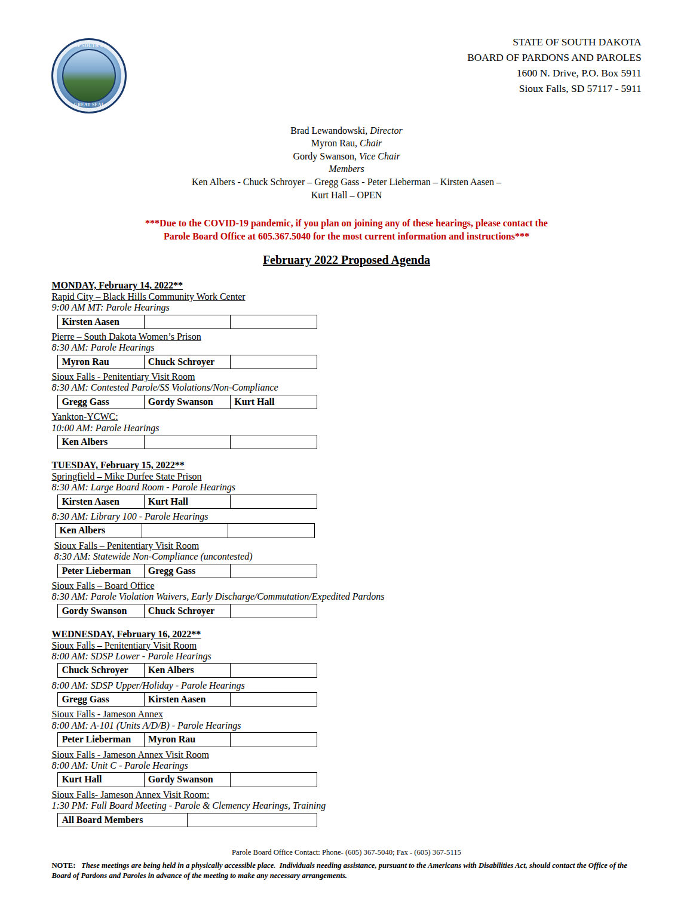STATE OF SOUTH DAKOTA
GREAT SEAL
STATE OF SOUTH DAKOTA
BOARD OF PARDONS AND PAROLES
1600 N. Drive, P.O. Box 5911
Sioux Falls, SD 57117 - 5911
Brad Lewandowski, Director
Myron Rau, Chair
Gordy Swanson, Vice Chair
Members
Ken Albers - Chuck Schroyer – Gregg Gass - Peter Lieberman – Kirsten Aasen –
Kurt Hall – OPEN
***Due to the COVID-19 pandemic, if you plan on joining any of these hearings, please contact the
Parole Board Office at 605.367.5040 for the most current information and instructions***
February 2022 Proposed Agenda
MONDAY, February 14, 2022**
Rapid City – Black Hills Community Work Center
9:00 AM MT: Parole Hearings
| Kirsten Aasen | | |
Pierre – South Dakota Women’s Prison
8:30 AM: Parole Hearings
| Myron Rau | Chuck Schroyer | |
Sioux Falls - Penitentiary Visit Room
8:30 AM: Contested Parole/SS Violations/Non-Compliance
| Gregg Gass | Gordy Swanson | Kurt Hall |
Yankton-YCWC:
10:00 AM: Parole Hearings
| Ken Albers | | |
TUESDAY, February 15, 2022**
Springfield – Mike Durfee State Prison
8:30 AM: Large Board Room - Parole Hearings
| Kirsten Aasen | Kurt Hall | |
8:30 AM: Library 100 - Parole Hearings
| Ken Albers | | |
Sioux Falls – Penitentiary Visit Room
8:30 AM: Statewide Non-Compliance (uncontested)
| Peter Lieberman | Gregg Gass | |
Sioux Falls – Board Office
8:30 AM: Parole Violation Waivers, Early Discharge/Commutation/Expedited Pardons
| Gordy Swanson | Chuck Schroyer | |
WEDNESDAY, February 16, 2022**
Sioux Falls – Penitentiary Visit Room
8:00 AM: SDSP Lower - Parole Hearings
| Chuck Schroyer | Ken Albers | |
8:00 AM: SDSP Upper/Holiday - Parole Hearings
| Gregg Gass | Kirsten Aasen | |
Sioux Falls - Jameson Annex
8:00 AM: A-101 (Units A/D/B) - Parole Hearings
| Peter Lieberman | Myron Rau | |
Sioux Falls - Jameson Annex Visit Room
8:00 AM: Unit C - Parole Hearings
| Kurt Hall | Gordy Swanson | |
Sioux Falls- Jameson Annex Visit Room:
1:30 PM: Full Board Meeting - Parole & Clemency Hearings, Training
| All Board Members | |
Parole Board Office Contact: Phone- (605) 367-5040; Fax - (605) 367-5115
NOTE: These meetings are being held in a physically accessible place. Individuals needing assistance, pursuant to the Americans with Disabilities Act, should contact the Office of the Board of Pardons and Paroles in advance of the meeting to make any necessary arrangements.